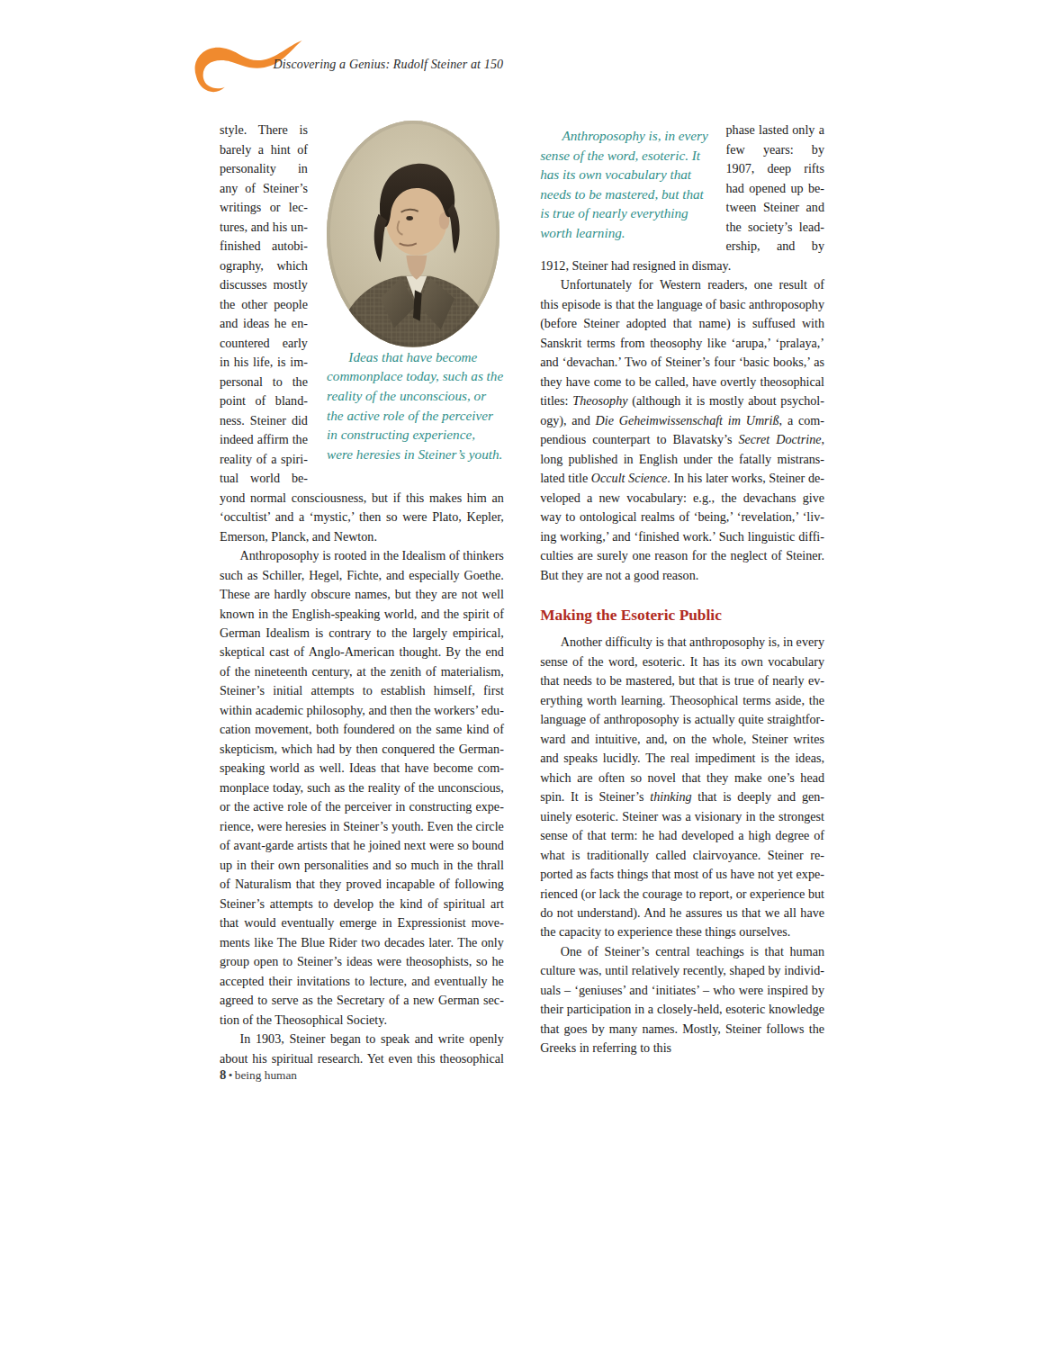Discovering a Genius: Rudolf Steiner at 150
Ideas that have become commonplace today, such as the reality of the unconscious, or the active role of the perceiver in constructing experience, were heresies in Steiner’s youth.
style. There is barely a hint of personality in any of Steiner’s writings or lectures, and his unfinished autobiography, which discusses mostly the other people and ideas he encountered early in his life, is impersonal to the point of blandness. Steiner did indeed affirm the reality of a spiritual world beyond normal consciousness, but if this makes him an ‘occultist’ and a ‘mystic,’ then so were Plato, Kepler, Emerson, Planck, and Newton.
Anthroposophy is rooted in the Idealism of thinkers such as Schiller, Hegel, Fichte, and especially Goethe. These are hardly obscure names, but they are not well known in the English-speaking world, and the spirit of German Idealism is contrary to the largely empirical, skeptical cast of Anglo-American thought. By the end of the nineteenth century, at the zenith of materialism, Steiner’s initial attempts to establish himself, first within academic philosophy, and then the workers’ education movement, both foundered on the same kind of skepticism, which had by then conquered the German-speaking world as well. Ideas that have become commonplace today, such as the reality of the unconscious, or the active role of the perceiver in constructing experience, were heresies in Steiner’s youth. Even the circle of avant-garde artists that he joined next were so bound up in their own personalities and so much in the thrall of Naturalism that they proved incapable of following Steiner’s attempts to develop the kind of spiritual art that would eventually emerge in Expressionist movements like The Blue Rider two decades later. The only group open to Steiner’s ideas were theosophists, so he accepted their invitations to lecture, and eventually he agreed to serve as the Secretary of a new German section of the Theosophical Society.
Anthroposophy is, in every sense of the word, esoteric. It has its own vocabulary that needs to be mastered, but that is true of nearly everything worth learning.
In 1903, Steiner began to speak and write openly about his spiritual research. Yet even this theosophical phase lasted only a few years: by 1907, deep rifts had opened up between Steiner and the society’s leadership, and by 1912, Steiner had resigned in dismay.
Unfortunately for Western readers, one result of this episode is that the language of basic anthroposophy (before Steiner adopted that name) is suffused with Sanskrit terms from theosophy like ‘arupa,’ ‘pralaya,’ and ‘devachan.’ Two of Steiner’s four ‘basic books,’ as they have come to be called, have overtly theosophical titles: Theosophy (although it is mostly about psychology), and Die Geheimwissenschaft im Umriß, a compendious counterpart to Blavatsky’s Secret Doctrine, long published in English under the fatally mistranslated title Occult Science. In his later works, Steiner developed a new vocabulary: e.g., the devachans give way to ontological realms of ‘being,’ ‘revelation,’ ‘living working,’ and ‘finished work.’ Such linguistic difficulties are surely one reason for the neglect of Steiner. But they are not a good reason.
Making the Esoteric Public
Another difficulty is that anthroposophy is, in every sense of the word, esoteric. It has its own vocabulary that needs to be mastered, but that is true of nearly everything worth learning. Theosophical terms aside, the language of anthroposophy is actually quite straightforward and intuitive, and, on the whole, Steiner writes and speaks lucidly. The real impediment is the ideas, which are often so novel that they make one’s head spin. It is Steiner’s thinking that is deeply and genuinely esoteric. Steiner was a visionary in the strongest sense of that term: he had developed a high degree of what is traditionally called clairvoyance. Steiner reported as facts things that most of us have not yet experienced (or lack the courage to report, or experience but do not understand). And he assures us that we all have the capacity to experience these things ourselves.
One of Steiner’s central teachings is that human culture was, until relatively recently, shaped by individuals – ‘geniuses’ and ‘initiates’ – who were inspired by their participation in a closely-held, esoteric knowledge that goes by many names. Mostly, Steiner follows the Greeks in referring to this
8•being human